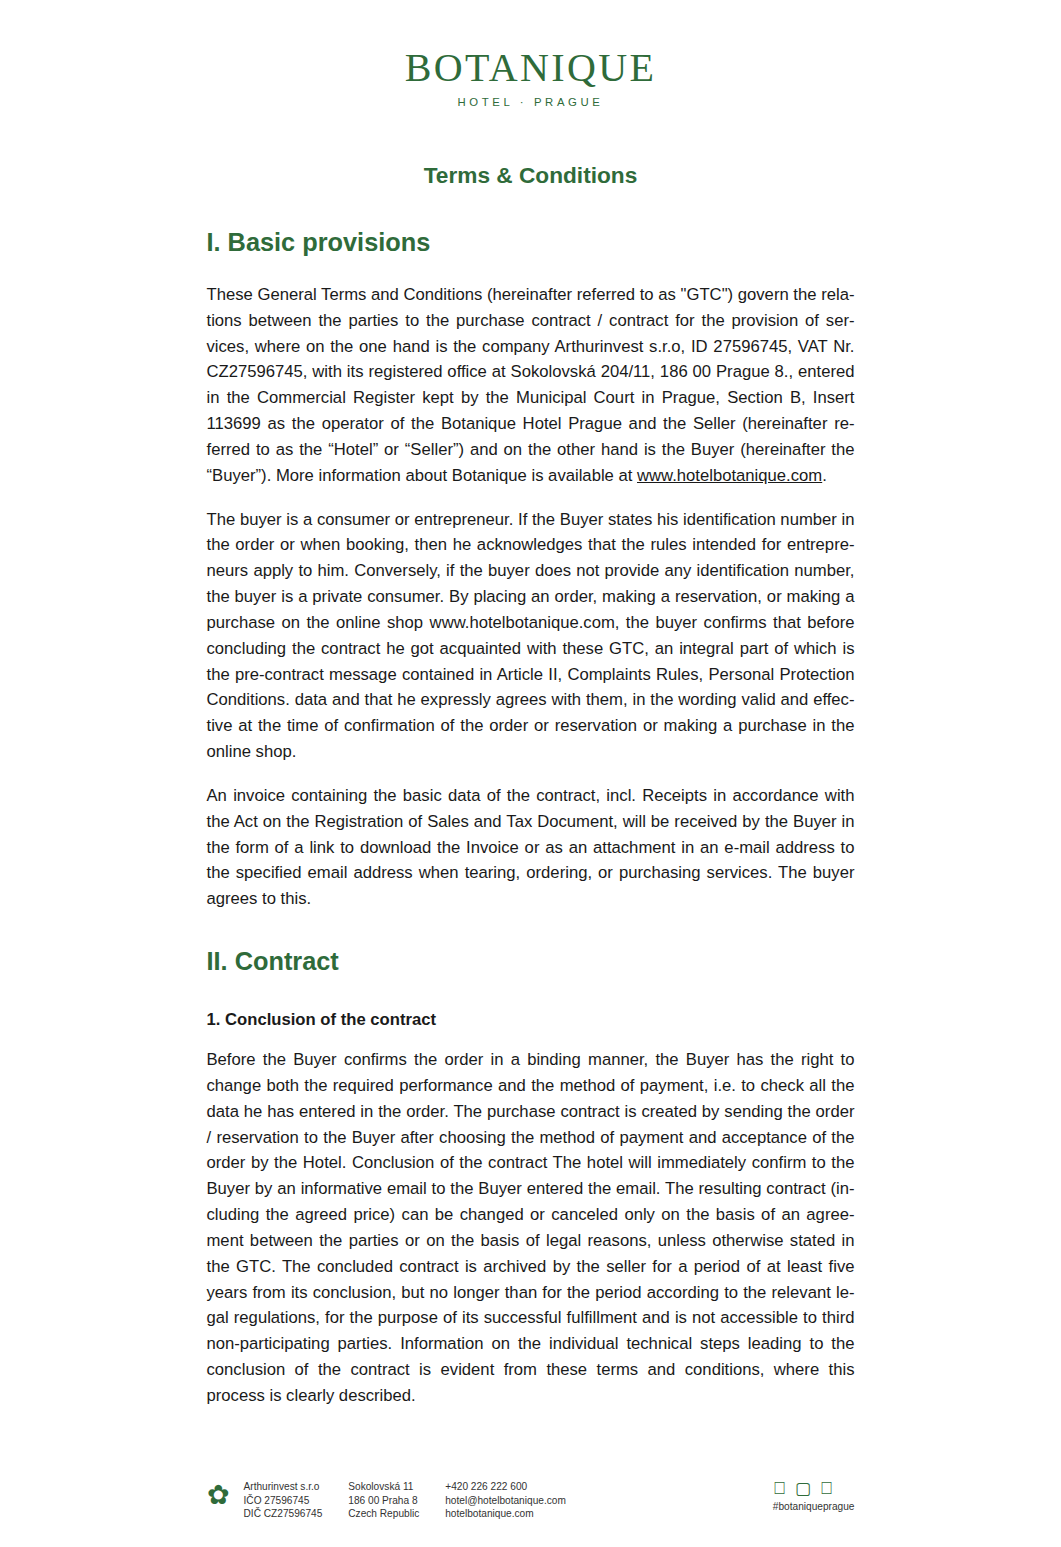BOTANIQUE
Hotel · Prague
Terms & Conditions
I. Basic provisions
These General Terms and Conditions (hereinafter referred to as "GTC") govern the relations between the parties to the purchase contract / contract for the provision of services, where on the one hand is the company Arthurinvest s.r.o, ID 27596745, VAT Nr. CZ27596745, with its registered office at Sokolovská 204/11, 186 00 Prague 8., entered in the Commercial Register kept by the Municipal Court in Prague, Section B, Insert 113699 as the operator of the Botanique Hotel Prague and the Seller (hereinafter referred to as the “Hotel” or “Seller”) and on the other hand is the Buyer (hereinafter the “Buyer”). More information about Botanique is available at www.hotelbotanique.com.
The buyer is a consumer or entrepreneur. If the Buyer states his identification number in the order or when booking, then he acknowledges that the rules intended for entrepreneurs apply to him. Conversely, if the buyer does not provide any identification number, the buyer is a private consumer. By placing an order, making a reservation, or making a purchase on the online shop www.hotelbotanique.com, the buyer confirms that before concluding the contract he got acquainted with these GTC, an integral part of which is the pre-contract message contained in Article II, Complaints Rules, Personal Protection Conditions. data and that he expressly agrees with them, in the wording valid and effective at the time of confirmation of the order or reservation or making a purchase in the online shop.
An invoice containing the basic data of the contract, incl. Receipts in accordance with the Act on the Registration of Sales and Tax Document, will be received by the Buyer in the form of a link to download the Invoice or as an attachment in an e-mail address to the specified email address when tearing, ordering, or purchasing services. The buyer agrees to this.
II. Contract
1. Conclusion of the contract
Before the Buyer confirms the order in a binding manner, the Buyer has the right to change both the required performance and the method of payment, i.e. to check all the data he has entered in the order. The purchase contract is created by sending the order / reservation to the Buyer after choosing the method of payment and acceptance of the order by the Hotel. Conclusion of the contract The hotel will immediately confirm to the Buyer by an informative email to the Buyer entered the email. The resulting contract (including the agreed price) can be changed or canceled only on the basis of an agreement between the parties or on the basis of legal reasons, unless otherwise stated in the GTC. The concluded contract is archived by the seller for a period of at least five years from its conclusion, but no longer than for the period according to the relevant legal regulations, for the purpose of its successful fulfillment and is not accessible to third non-participating parties. Information on the individual technical steps leading to the conclusion of the contract is evident from these terms and conditions, where this process is clearly described.
✿
Arthurinvest s.r.o
IČO 27596745
DIČ CZ27596745
Sokolovská 11
186 00 Praha 8
Czech Republic
+420 226 222 600
hotel@hotelbotanique.com
hotelbotanique.com
 ▢ 
#botaniqueprague